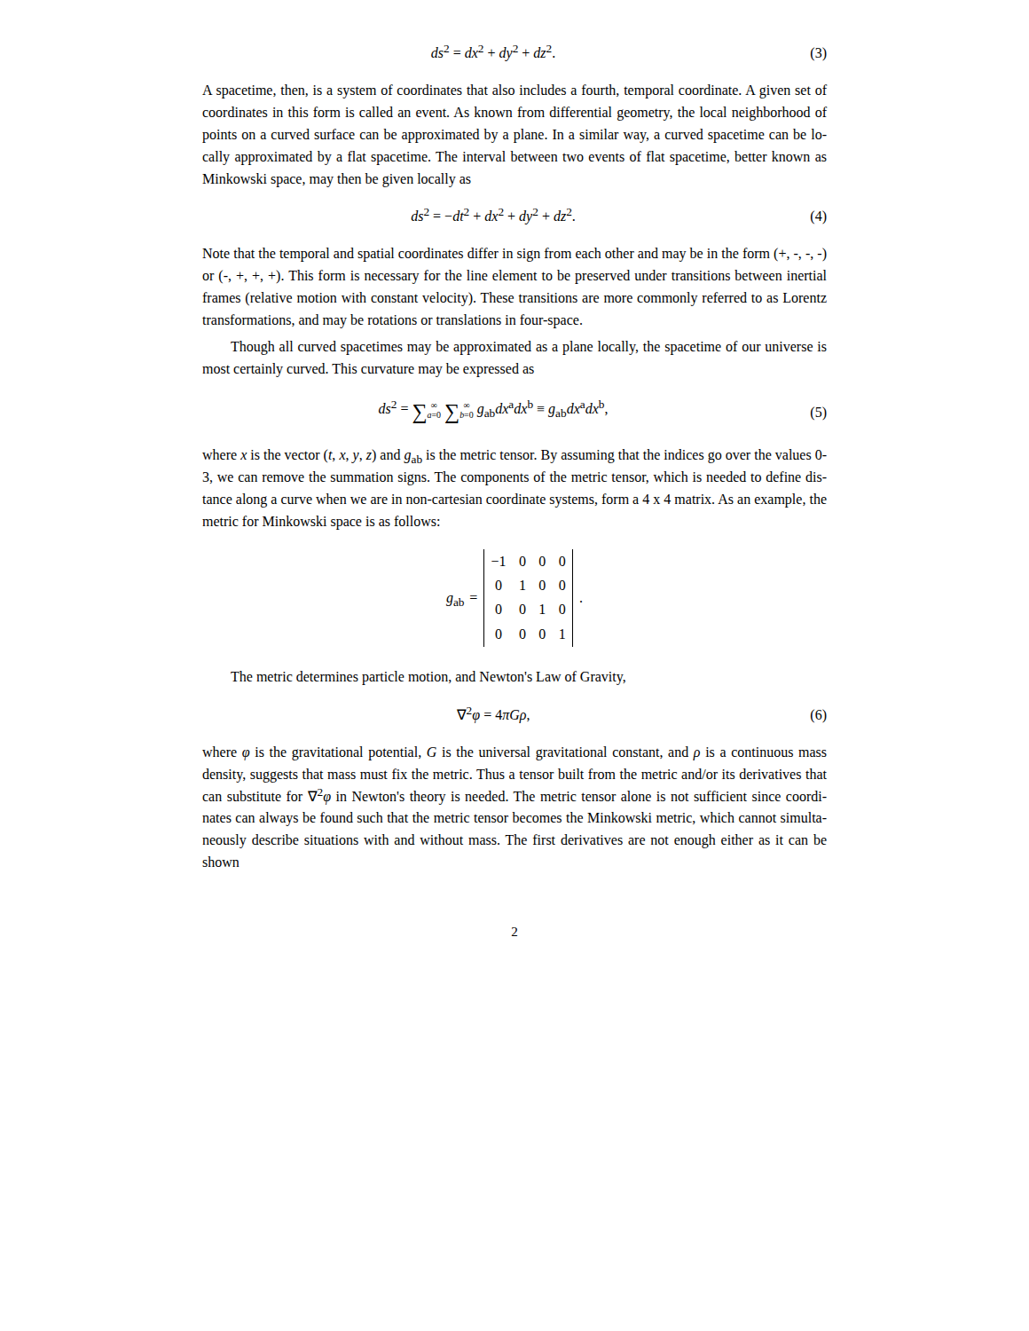ds2 = dx2 + dy2 + dz2.
(3)
A spacetime, then, is a system of coordinates that also includes a fourth, temporal coordinate. A given set of coordinates in this form is called an event. As known from differential geometry, the local neighborhood of points on a curved surface can be approximated by a plane. In a similar way, a curved spacetime can be locally approximated by a flat spacetime. The interval between two events of flat spacetime, better known as Minkowski space, may then be given locally as
ds2 = −dt2 + dx2 + dy2 + dz2.
(4)
Note that the temporal and spatial coordinates differ in sign from each other and may be in the form (+, -, -, -) or (-, +, +, +). This form is necessary for the line element to be preserved under transitions between inertial frames (relative motion with constant velocity). These transitions are more commonly referred to as Lorentz transformations, and may be rotations or translations in four-space.
Though all curved spacetimes may be approximated as a plane locally, the spacetime of our universe is most certainly curved. This curvature may be expressed as
ds2 = ∑∞
a=0 ∑∞
b=0 gabdxadxb ≡ gabdxadxb,
(5)
where x is the vector (t, x, y, z) and gab is the metric tensor. By assuming that the indices go over the values 0-3, we can remove the summation signs. The components of the metric tensor, which is needed to define distance along a curve when we are in non-cartesian coordinate systems, form a 4 x 4 matrix. As an example, the metric for Minkowski space is as follows:
gab =
| −1 | 0 | 0 | 0 |
| 0 | 1 | 0 | 0 |
| 0 | 0 | 1 | 0 |
| 0 | 0 | 0 | 1 |
.
The metric determines particle motion, and Newton's Law of Gravity,
∇2φ = 4πGρ,
(6)
where φ is the gravitational potential, G is the universal gravitational constant, and ρ is a continuous mass density, suggests that mass must fix the metric. Thus a tensor built from the metric and/or its derivatives that can substitute for ∇2φ in Newton's theory is needed. The metric tensor alone is not sufficient since coordinates can always be found such that the metric tensor becomes the Minkowski metric, which cannot simultaneously describe situations with and without mass. The first derivatives are not enough either as it can be shown
2